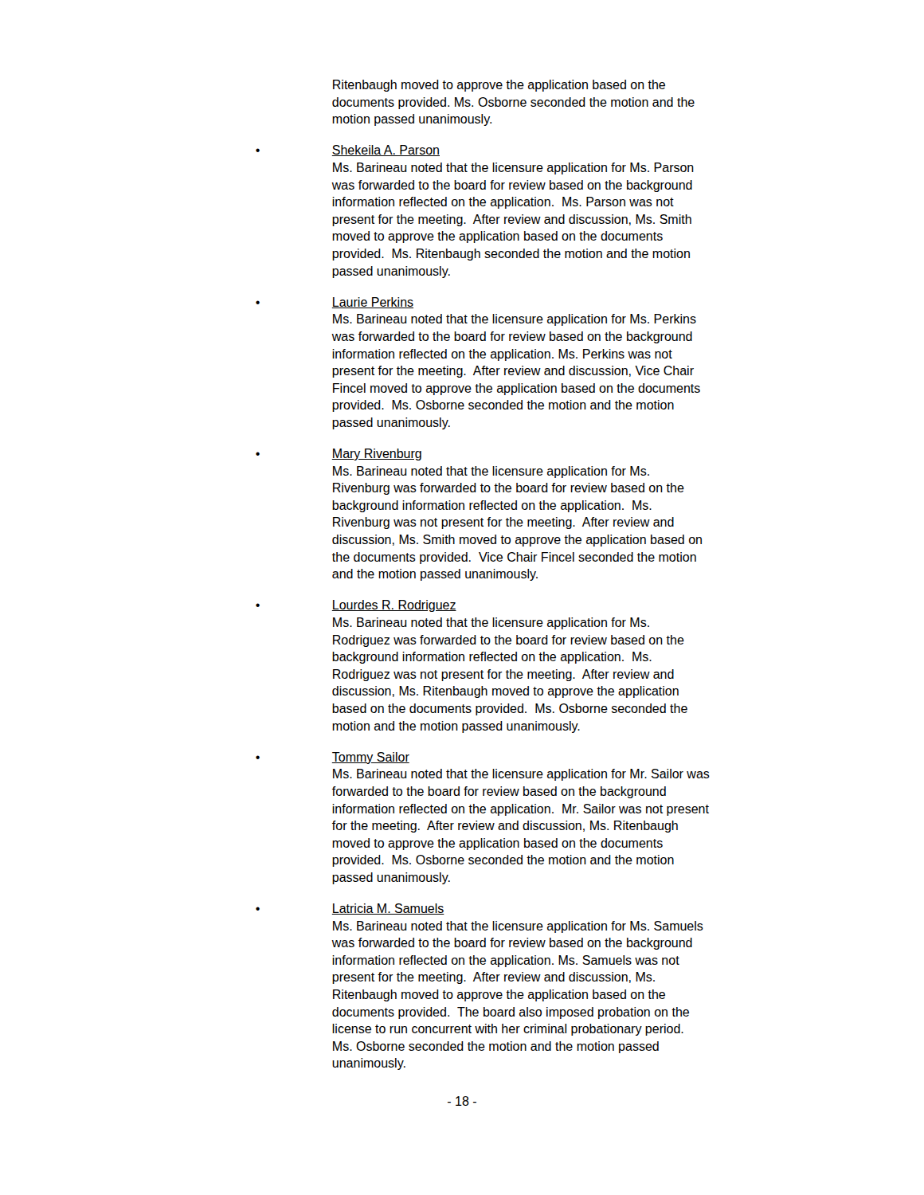Ritenbaugh moved to approve the application based on the documents provided. Ms. Osborne seconded the motion and the motion passed unanimously.
• Shekeila A. Parson
Ms. Barineau noted that the licensure application for Ms. Parson was forwarded to the board for review based on the background information reflected on the application. Ms. Parson was not present for the meeting. After review and discussion, Ms. Smith moved to approve the application based on the documents provided. Ms. Ritenbaugh seconded the motion and the motion passed unanimously.
• Laurie Perkins
Ms. Barineau noted that the licensure application for Ms. Perkins was forwarded to the board for review based on the background information reflected on the application. Ms. Perkins was not present for the meeting. After review and discussion, Vice Chair Fincel moved to approve the application based on the documents provided. Ms. Osborne seconded the motion and the motion passed unanimously.
• Mary Rivenburg
Ms. Barineau noted that the licensure application for Ms. Rivenburg was forwarded to the board for review based on the background information reflected on the application. Ms. Rivenburg was not present for the meeting. After review and discussion, Ms. Smith moved to approve the application based on the documents provided. Vice Chair Fincel seconded the motion and the motion passed unanimously.
• Lourdes R. Rodriguez
Ms. Barineau noted that the licensure application for Ms. Rodriguez was forwarded to the board for review based on the background information reflected on the application. Ms. Rodriguez was not present for the meeting. After review and discussion, Ms. Ritenbaugh moved to approve the application based on the documents provided. Ms. Osborne seconded the motion and the motion passed unanimously.
• Tommy Sailor
Ms. Barineau noted that the licensure application for Mr. Sailor was forwarded to the board for review based on the background information reflected on the application. Mr. Sailor was not present for the meeting. After review and discussion, Ms. Ritenbaugh moved to approve the application based on the documents provided. Ms. Osborne seconded the motion and the motion passed unanimously.
• Latricia M. Samuels
Ms. Barineau noted that the licensure application for Ms. Samuels was forwarded to the board for review based on the background information reflected on the application. Ms. Samuels was not present for the meeting. After review and discussion, Ms. Ritenbaugh moved to approve the application based on the documents provided. The board also imposed probation on the license to run concurrent with her criminal probationary period. Ms. Osborne seconded the motion and the motion passed unanimously.
- 18 -